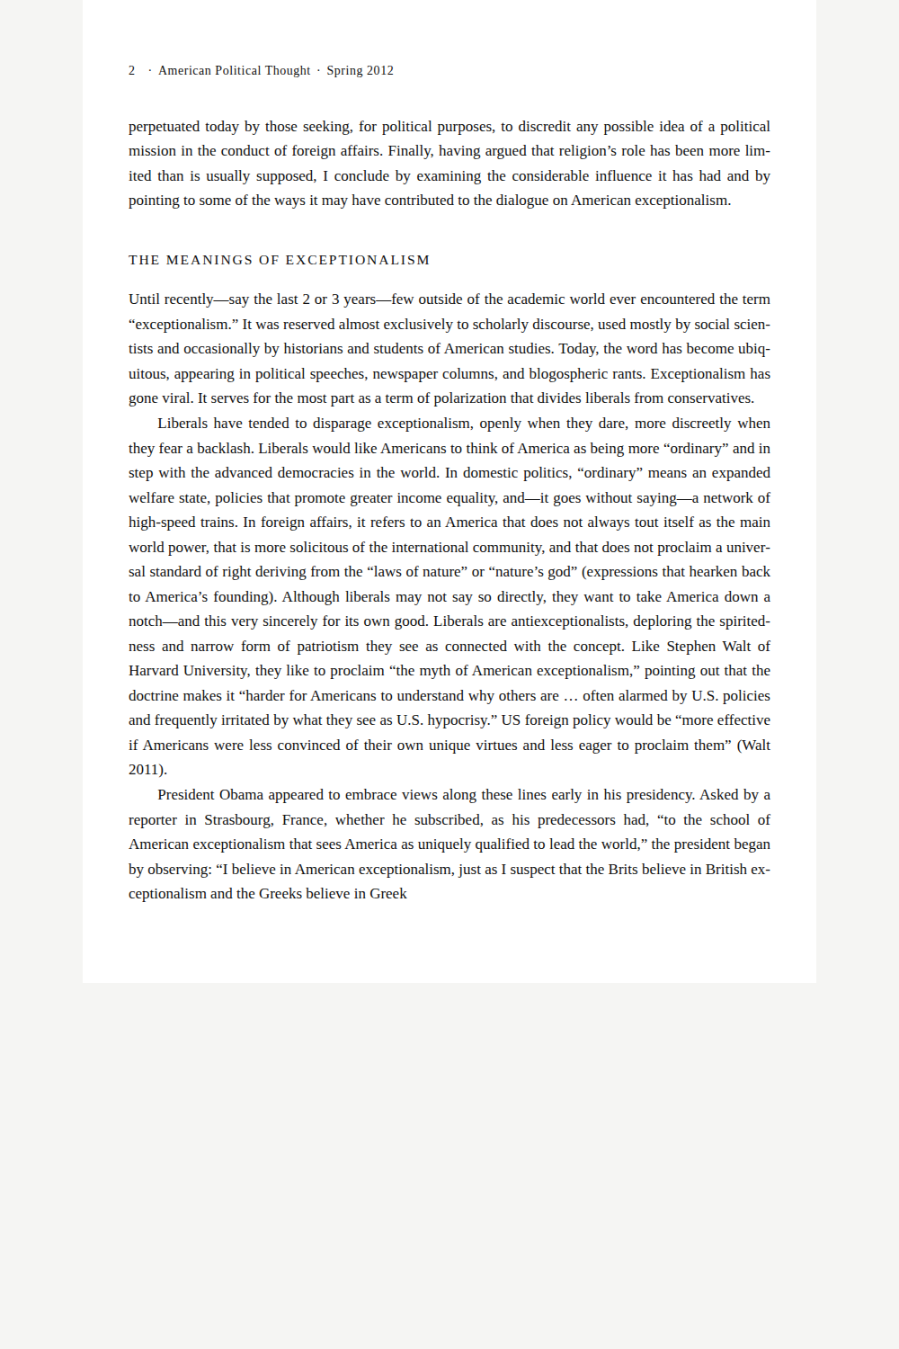2·American Political Thought·Spring 2012
perpetuated today by those seeking, for political purposes, to discredit any possible idea of a political mission in the conduct of foreign affairs. Finally, having argued that religion’s role has been more limited than is usually supposed, I conclude by examining the considerable influence it has had and by pointing to some of the ways it may have contributed to the dialogue on American exceptionalism.
The Meanings of Exceptionalism
Until recently—say the last 2 or 3 years—few outside of the academic world ever encountered the term “exceptionalism.” It was reserved almost exclusively to scholarly discourse, used mostly by social scientists and occasionally by historians and students of American studies. Today, the word has become ubiquitous, appearing in political speeches, newspaper columns, and blogospheric rants. Exceptionalism has gone viral. It serves for the most part as a term of polarization that divides liberals from conservatives.
Liberals have tended to disparage exceptionalism, openly when they dare, more discreetly when they fear a backlash. Liberals would like Americans to think of America as being more “ordinary” and in step with the advanced democracies in the world. In domestic politics, “ordinary” means an expanded welfare state, policies that promote greater income equality, and—it goes without saying—a network of high-speed trains. In foreign affairs, it refers to an America that does not always tout itself as the main world power, that is more solicitous of the international community, and that does not proclaim a universal standard of right deriving from the “laws of nature” or “nature’s god” (expressions that hearken back to America’s founding). Although liberals may not say so directly, they want to take America down a notch—and this very sincerely for its own good. Liberals are antiexceptionalists, deploring the spiritedness and narrow form of patriotism they see as connected with the concept. Like Stephen Walt of Harvard University, they like to proclaim “the myth of American exceptionalism,” pointing out that the doctrine makes it “harder for Americans to understand why others are … often alarmed by U.S. policies and frequently irritated by what they see as U.S. hypocrisy.” US foreign policy would be “more effective if Americans were less convinced of their own unique virtues and less eager to proclaim them” (Walt 2011).
President Obama appeared to embrace views along these lines early in his presidency. Asked by a reporter in Strasbourg, France, whether he subscribed, as his predecessors had, “to the school of American exceptionalism that sees America as uniquely qualified to lead the world,” the president began by observing: “I believe in American exceptionalism, just as I suspect that the Brits believe in British exceptionalism and the Greeks believe in Greek